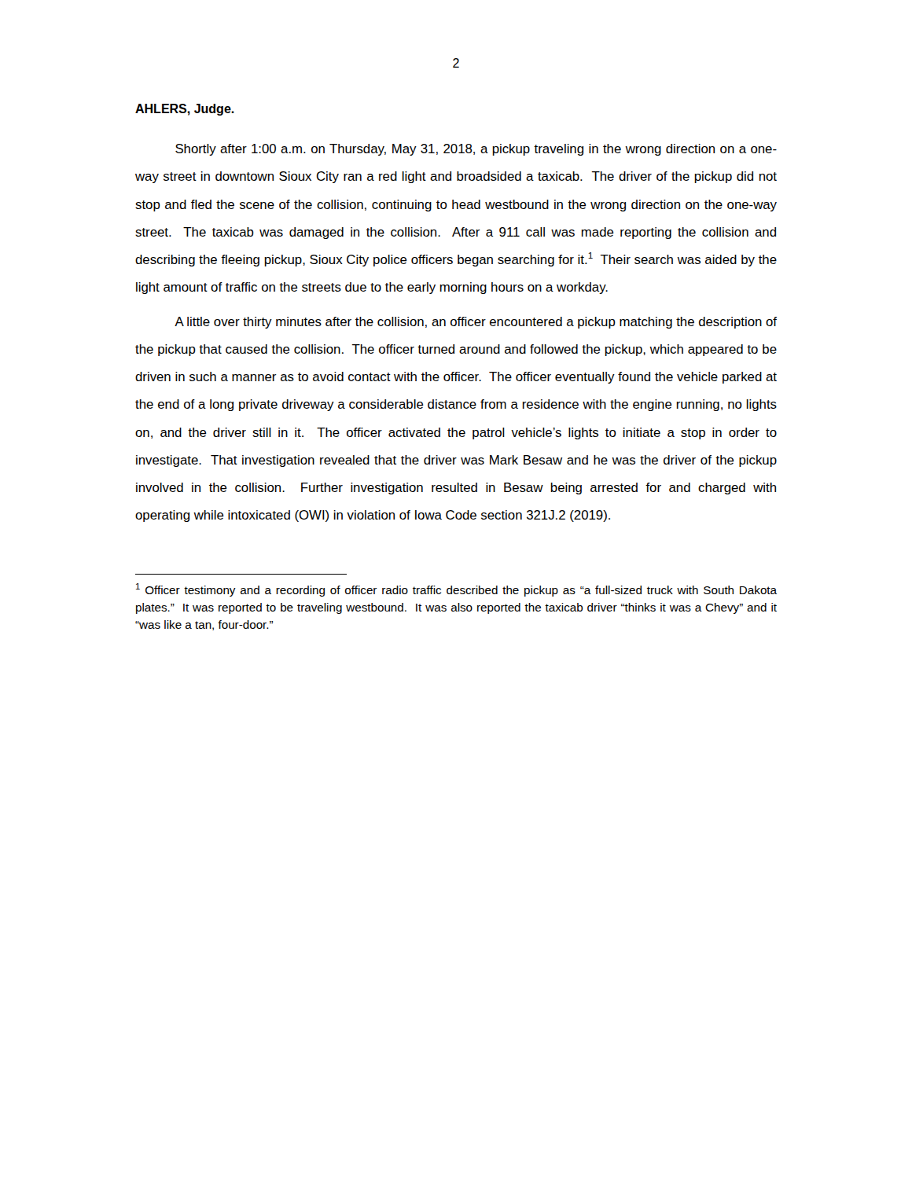2
AHLERS, Judge.
Shortly after 1:00 a.m. on Thursday, May 31, 2018, a pickup traveling in the wrong direction on a one-way street in downtown Sioux City ran a red light and broadsided a taxicab. The driver of the pickup did not stop and fled the scene of the collision, continuing to head westbound in the wrong direction on the one-way street. The taxicab was damaged in the collision. After a 911 call was made reporting the collision and describing the fleeing pickup, Sioux City police officers began searching for it.1 Their search was aided by the light amount of traffic on the streets due to the early morning hours on a workday.
A little over thirty minutes after the collision, an officer encountered a pickup matching the description of the pickup that caused the collision. The officer turned around and followed the pickup, which appeared to be driven in such a manner as to avoid contact with the officer. The officer eventually found the vehicle parked at the end of a long private driveway a considerable distance from a residence with the engine running, no lights on, and the driver still in it. The officer activated the patrol vehicle’s lights to initiate a stop in order to investigate. That investigation revealed that the driver was Mark Besaw and he was the driver of the pickup involved in the collision. Further investigation resulted in Besaw being arrested for and charged with operating while intoxicated (OWI) in violation of Iowa Code section 321J.2 (2019).
1 Officer testimony and a recording of officer radio traffic described the pickup as “a full-sized truck with South Dakota plates.” It was reported to be traveling westbound. It was also reported the taxicab driver “thinks it was a Chevy” and it “was like a tan, four-door.”